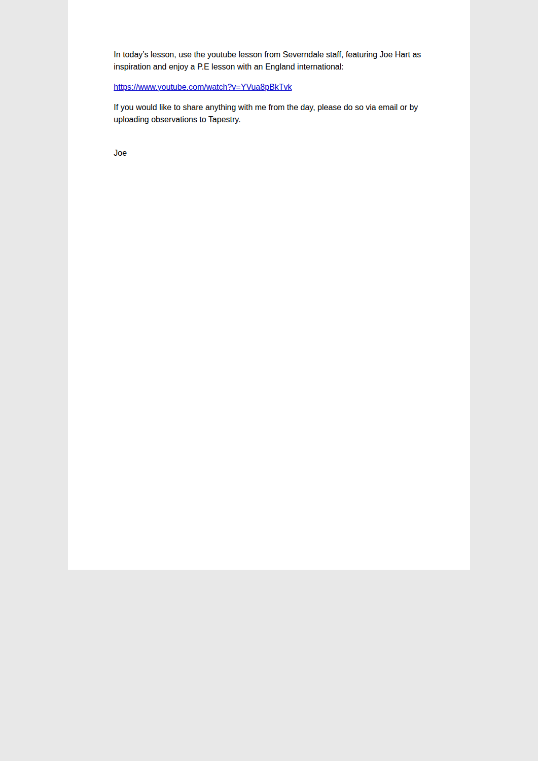In today’s lesson, use the youtube lesson from Severndale staff, featuring Joe Hart as inspiration and enjoy a P.E lesson with an England international:
https://www.youtube.com/watch?v=YVua8pBkTvk
If you would like to share anything with me from the day, please do so via email or by uploading observations to Tapestry.
Joe